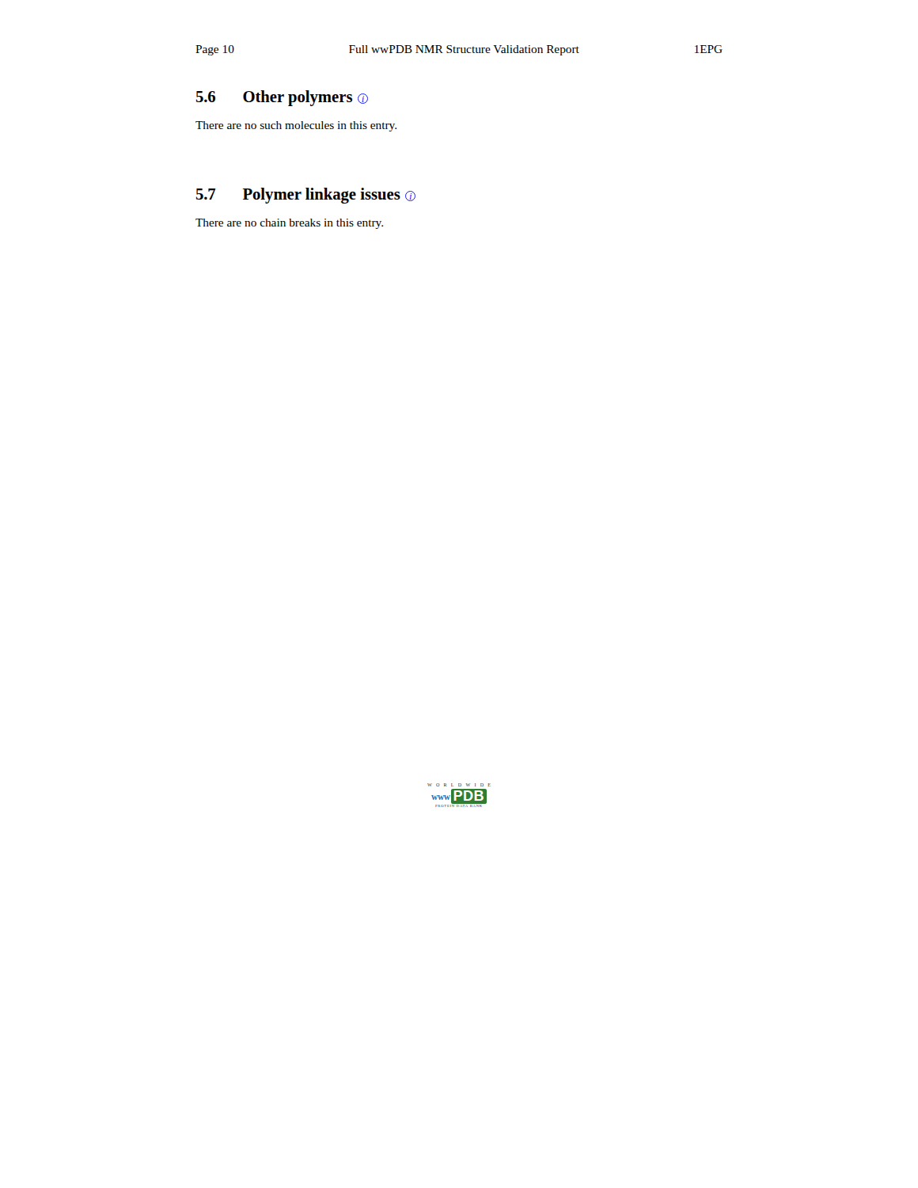Page 10
Full wwPDB NMR Structure Validation Report
1EPG
5.6 Other polymers i
There are no such molecules in this entry.
5.7 Polymer linkage issues i
There are no chain breaks in this entry.
W O R L D W I D E
www PDB
PROTEIN DATA BANK